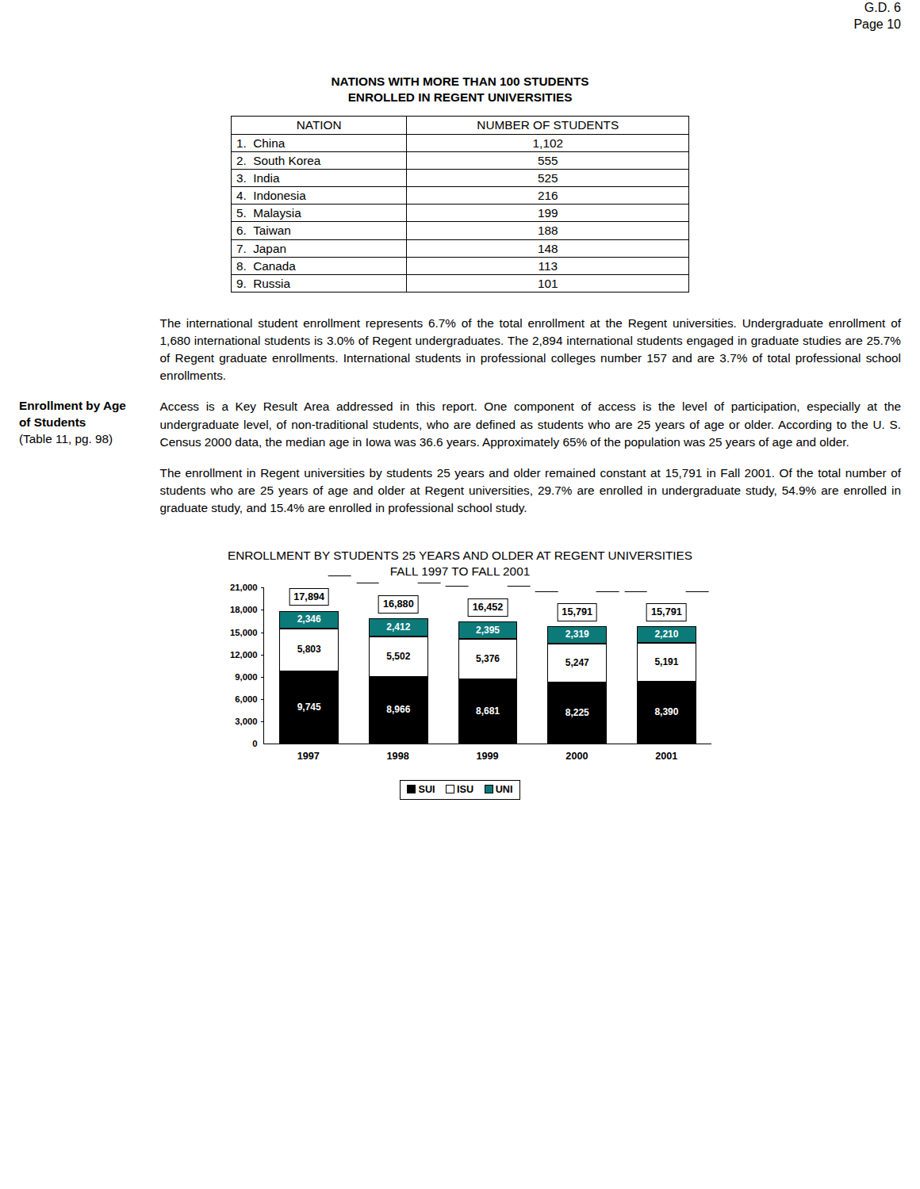G.D. 6
Page 10
NATIONS WITH MORE THAN 100 STUDENTS
ENROLLED IN REGENT UNIVERSITIES
| NATION | NUMBER OF STUDENTS |
| --- | --- |
| 1. China | 1,102 |
| 2. South Korea | 555 |
| 3. India | 525 |
| 4. Indonesia | 216 |
| 5. Malaysia | 199 |
| 6. Taiwan | 188 |
| 7. Japan | 148 |
| 8. Canada | 113 |
| 9. Russia | 101 |
The international student enrollment represents 6.7% of the total enrollment at the Regent universities. Undergraduate enrollment of 1,680 international students is 3.0% of Regent undergraduates. The 2,894 international students engaged in graduate studies are 25.7% of Regent graduate enrollments. International students in professional colleges number 157 and are 3.7% of total professional school enrollments.
Enrollment by Age
of Students
(Table 11, pg. 98)
Access is a Key Result Area addressed in this report. One component of access is the level of participation, especially at the undergraduate level, of non-traditional students, who are defined as students who are 25 years of age or older. According to the U. S. Census 2000 data, the median age in Iowa was 36.6 years. Approximately 65% of the population was 25 years of age and older.
The enrollment in Regent universities by students 25 years and older remained constant at 15,791 in Fall 2001. Of the total number of students who are 25 years of age and older at Regent universities, 29.7% are enrolled in undergraduate study, 54.9% are enrolled in graduate study, and 15.4% are enrolled in professional school study.
ENROLLMENT BY STUDENTS 25 YEARS AND OLDER AT REGENT UNIVERSITIES
FALL 1997 TO FALL 2001
21,000 18,000 15,000 12,000 9,000 6,000 3,000 0
17,894
2,346
5,803
9,745
16,880
2,412
5,502
8,966
16,452
2,395
5,376
8,681
15,791
2,319
5,247
8,225
15,791
2,210
5,191
8,390
1997 1998 1999 2000 2001
SUI ISU UNI